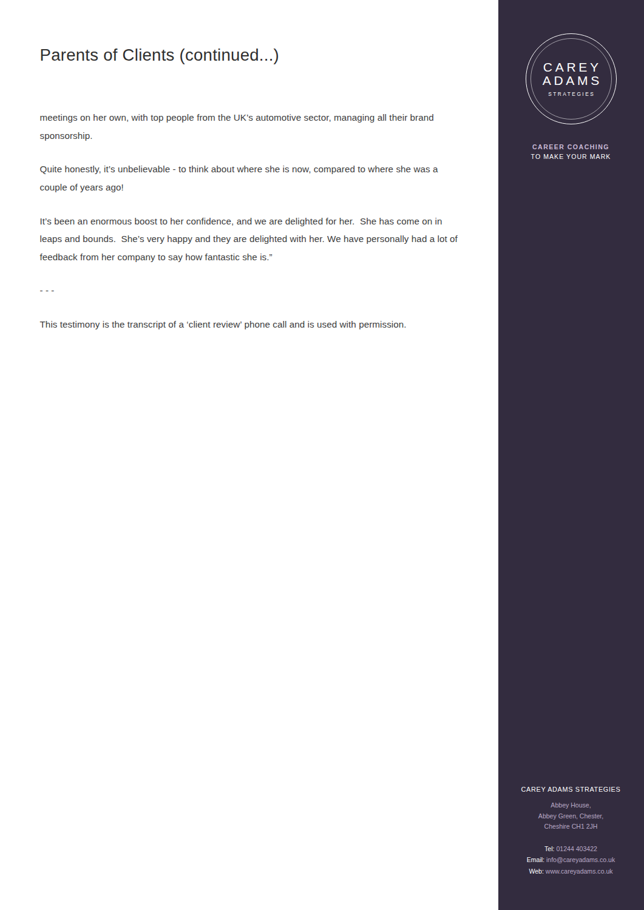Parents of Clients (continued...)
meetings on her own, with top people from the UK’s automotive sector, managing all their brand sponsorship.
Quite honestly, it’s unbelievable - to think about where she is now, compared to where she was a couple of years ago!
It’s been an enormous boost to her confidence, and we are delighted for her. She has come on in leaps and bounds. She’s very happy and they are delighted with her. We have personally had a lot of feedback from her company to say how fantastic she is.”
- - -
This testimony is the transcript of a ‘client review’ phone call and is used with permission.
CAREY ADAMS STRATEGIES
CAREER COACHING
TO MAKE YOUR MARK
CAREY ADAMS STRATEGIES
Abbey House,
Abbey Green, Chester,
Cheshire CH1 2JH
Tel: 01244 403422
Email: info@careyadams.co.uk
Web: www.careyadams.co.uk